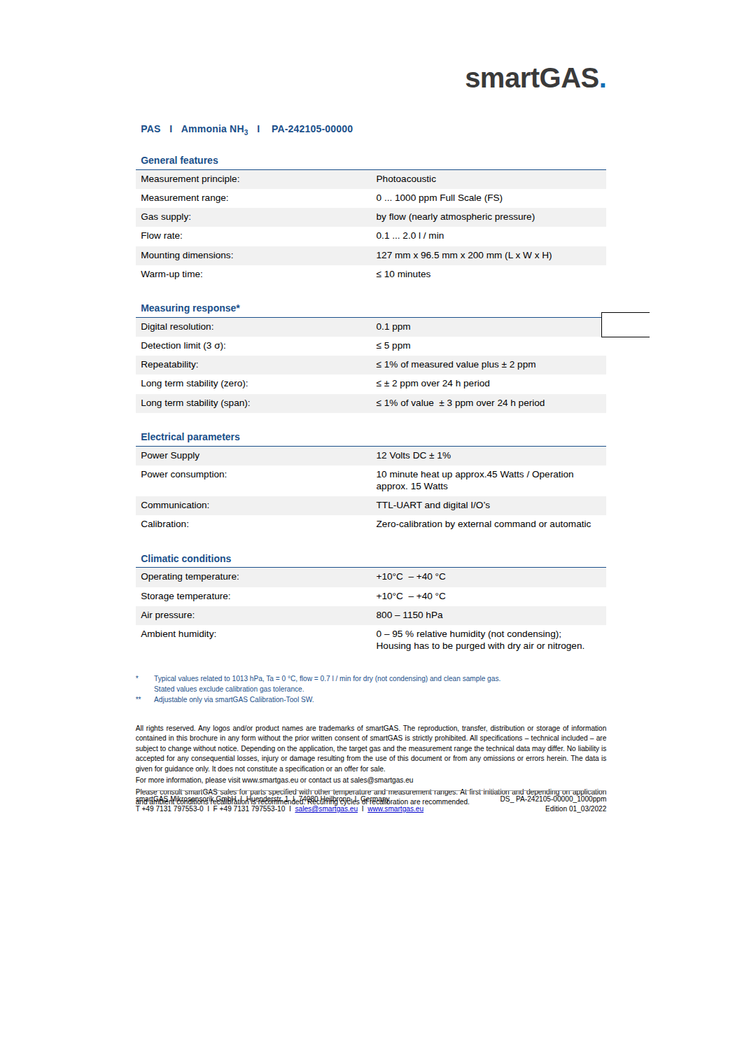smartGAS.
PAS I Ammonia NH3 I PA-242105-00000
General features
| Measurement principle: | Photoacoustic |
| Measurement range: | 0 ... 1000 ppm Full Scale (FS) |
| Gas supply: | by flow (nearly atmospheric pressure) |
| Flow rate: | 0.1 ... 2.0 l / min |
| Mounting dimensions: | 127 mm x 96.5 mm x 200 mm (L x W x H) |
| Warm-up time: | ≤ 10 minutes |
Measuring response*
| Digital resolution: | 0.1 ppm |
| Detection limit (3 σ): | ≤ 5 ppm |
| Repeatability: | ≤ 1% of measured value plus ± 2 ppm |
| Long term stability (zero): | ≤ ± 2 ppm over 24 h period |
| Long term stability (span): | ≤ 1% of value ± 3 ppm over 24 h period |
Electrical parameters
| Power Supply | 12 Volts DC ± 1% |
| Power consumption: | 10 minute heat up approx.45 Watts / Operation approx. 15 Watts |
| Communication: | TTL-UART and digital I/O’s |
| Calibration: | Zero-calibration by external command or automatic |
Climatic conditions
| Operating temperature: | +10°C – +40 °C |
| Storage temperature: | +10°C – +40 °C |
| Air pressure: | 800 – 1150 hPa |
| Ambient humidity: | 0 – 95 % relative humidity (not condensing); Housing has to be purged with dry air or nitrogen. |
*Typical values related to 1013 hPa, Ta = 0 °C, flow = 0.7 l / min for dry (not condensing) and clean sample gas.
Stated values exclude calibration gas tolerance.
**Adjustable only via smartGAS Calibration-Tool SW.
All rights reserved. Any logos and/or product names are trademarks of smartGAS. The reproduction, transfer, distribution or storage of information contained in this brochure in any form without the prior written consent of smartGAS is strictly prohibited. All specifications – technical included – are subject to change without notice. Depending on the application, the target gas and the measurement range the technical data may differ. No liability is accepted for any consequential losses, injury or damage resulting from the use of this document or from any omissions or errors herein. The data is given for guidance only. It does not constitute a specification or an offer for sale.
For more information, please visit www.smartgas.eu or contact us at sales@smartgas.eu
Please consult smartGAS sales for parts specified with other temperature and measurement ranges. At first initiation and depending on application and ambient conditions recalibration is recommended. Recurring cycles of recalibration are recommended.
smartGAS Mikrosensorik GmbH I Huenderstr. 1 I 74080 Heilbronn I Germany
T +49 7131 797553-0 I F +49 7131 797553-10 I sales@smartgas.eu I www.smartgas.eu
DS_ PA-242105-00000_1000ppm
Edition 01_03/2022